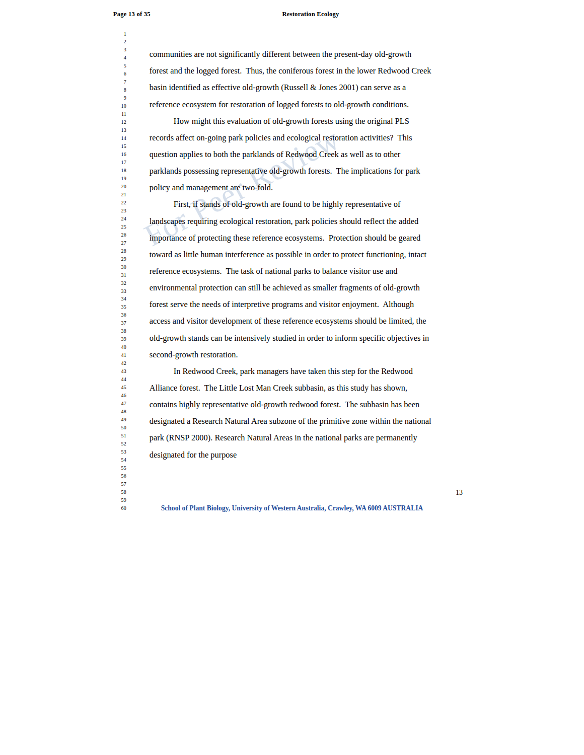Page 13 of 35
Restoration Ecology
1
2
3
4
5
6
7
8
9
10
11
12
13
14
15
16
17
18
19
20
21
22
23
24
25
26
27
28
29
30
31
32
33
34
35
36
37
38
39
40
41
42
43
44
45
46
47
48
49
50
51
52
53
54
55
56
57
58
59
60
For Peer Review
communities are not significantly different between the present-day old-growth forest and the logged forest. Thus, the coniferous forest in the lower Redwood Creek basin identified as effective old-growth (Russell & Jones 2001) can serve as a reference ecosystem for restoration of logged forests to old-growth conditions.
How might this evaluation of old-growth forests using the original PLS records affect on-going park policies and ecological restoration activities? This question applies to both the parklands of Redwood Creek as well as to other parklands possessing representative old-growth forests. The implications for park policy and management are two-fold.
First, if stands of old-growth are found to be highly representative of landscapes requiring ecological restoration, park policies should reflect the added importance of protecting these reference ecosystems. Protection should be geared toward as little human interference as possible in order to protect functioning, intact reference ecosystems. The task of national parks to balance visitor use and environmental protection can still be achieved as smaller fragments of old-growth forest serve the needs of interpretive programs and visitor enjoyment. Although access and visitor development of these reference ecosystems should be limited, the old-growth stands can be intensively studied in order to inform specific objectives in second-growth restoration.
In Redwood Creek, park managers have taken this step for the Redwood Alliance forest. The Little Lost Man Creek subbasin, as this study has shown, contains highly representative old-growth redwood forest. The subbasin has been designated a Research Natural Area subzone of the primitive zone within the national park (RNSP 2000). Research Natural Areas in the national parks are permanently designated for the purpose
13
School of Plant Biology, University of Western Australia, Crawley, WA 6009 AUSTRALIA